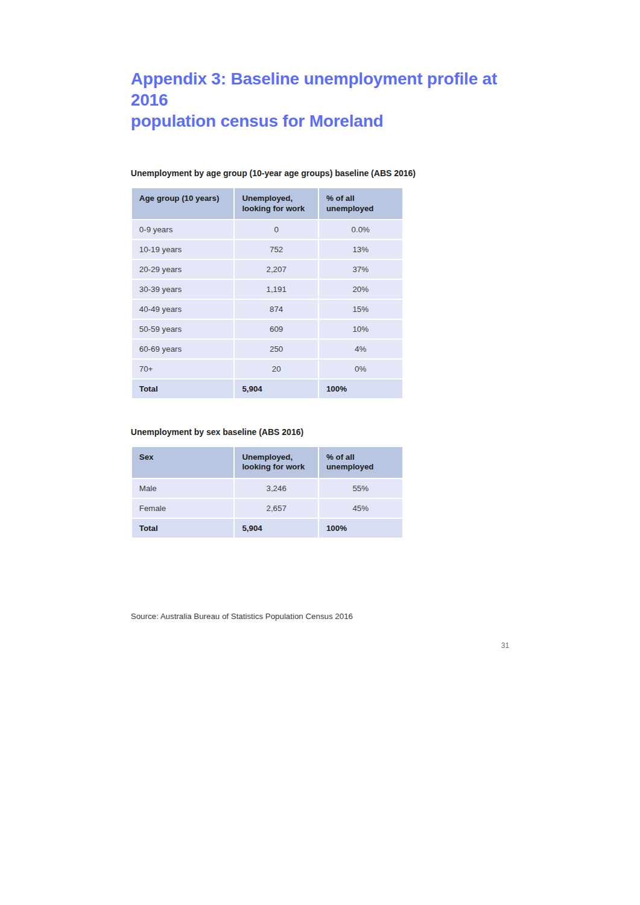Appendix 3: Baseline unemployment profile at 2016
population census for Moreland
Unemployment by age group (10-year age groups) baseline (ABS 2016)
| Age group (10 years) | Unemployed, looking for work | % of all unemployed |
| --- | --- | --- |
| 0-9 years | 0 | 0.0% |
| 10-19 years | 752 | 13% |
| 20-29 years | 2,207 | 37% |
| 30-39 years | 1,191 | 20% |
| 40-49 years | 874 | 15% |
| 50-59 years | 609 | 10% |
| 60-69 years | 250 | 4% |
| 70+ | 20 | 0% |
| Total | 5,904 | 100% |
Unemployment by sex baseline (ABS 2016)
| Sex | Unemployed, looking for work | % of all unemployed |
| --- | --- | --- |
| Male | 3,246 | 55% |
| Female | 2,657 | 45% |
| Total | 5,904 | 100% |
Source: Australia Bureau of Statistics Population Census 2016
31